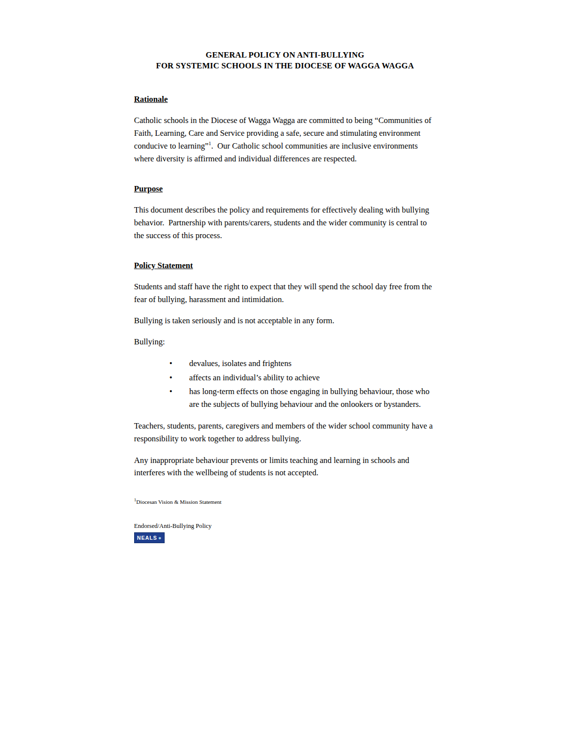GENERAL POLICY ON ANTI-BULLYING
FOR SYSTEMIC SCHOOLS IN THE DIOCESE OF WAGGA WAGGA
Rationale
Catholic schools in the Diocese of Wagga Wagga are committed to being “Communities of Faith, Learning, Care and Service providing a safe, secure and stimulating environment conducive to learning”1. Our Catholic school communities are inclusive environments where diversity is affirmed and individual differences are respected.
Purpose
This document describes the policy and requirements for effectively dealing with bullying behavior. Partnership with parents/carers, students and the wider community is central to the success of this process.
Policy Statement
Students and staff have the right to expect that they will spend the school day free from the fear of bullying, harassment and intimidation.
Bullying is taken seriously and is not acceptable in any form.
Bullying:
devalues, isolates and frightens
affects an individual’s ability to achieve
has long-term effects on those engaging in bullying behaviour, those who are the subjects of bullying behaviour and the onlookers or bystanders.
Teachers, students, parents, caregivers and members of the wider school community have a responsibility to work together to address bullying.
Any inappropriate behaviour prevents or limits teaching and learning in schools and interferes with the wellbeing of students is not accepted.
1Diocesan Vision & Mission Statement
Endorsed/Anti-Bullying Policy
NEALS●